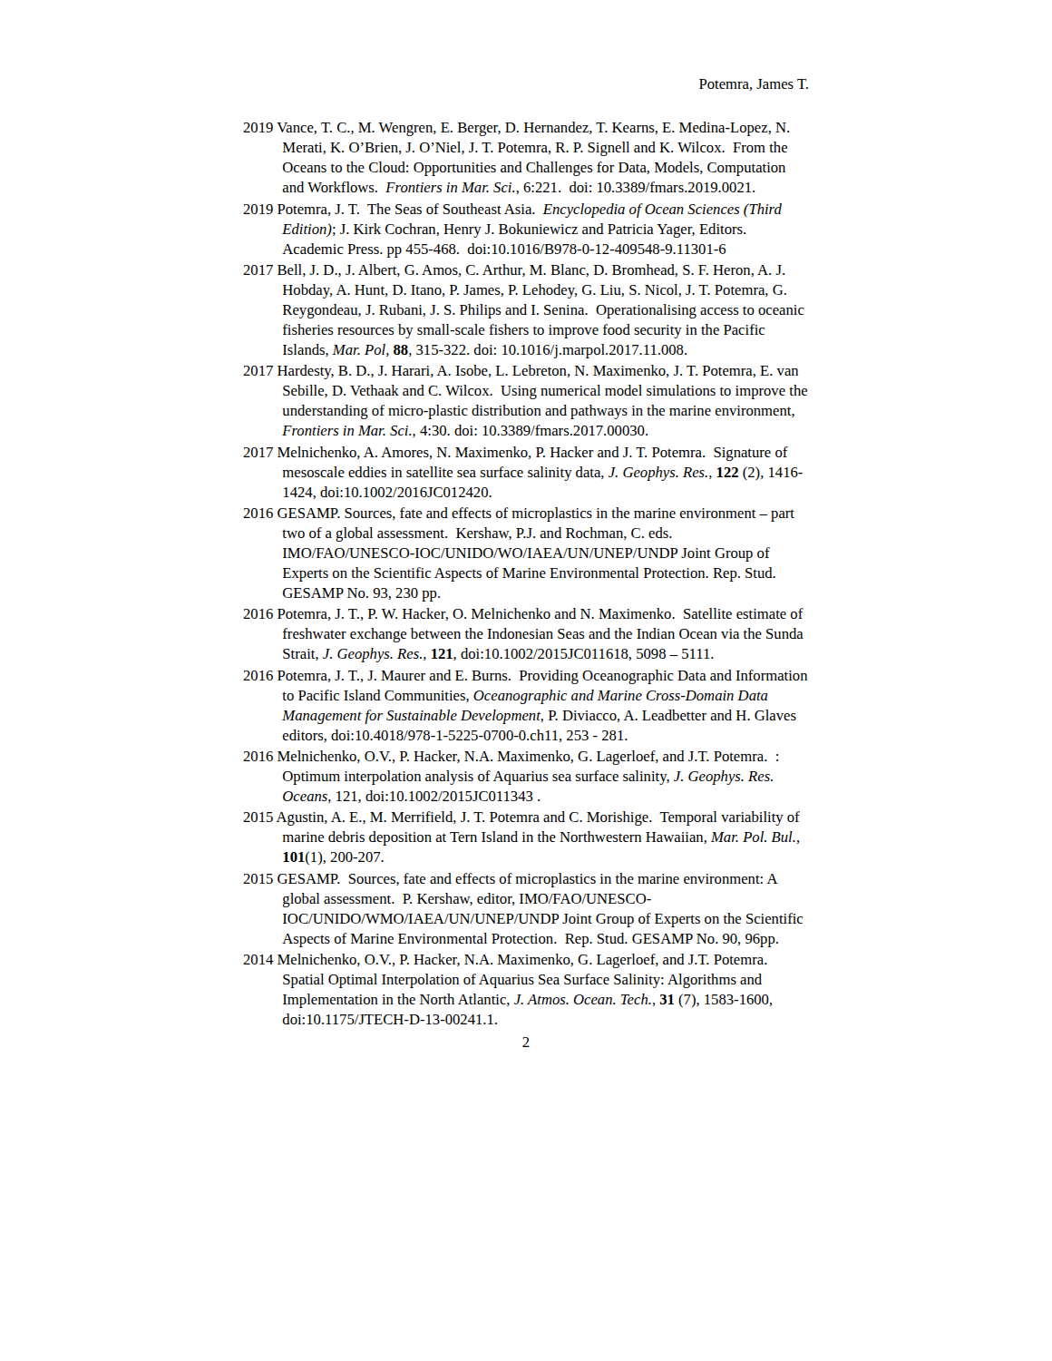Potemra, James T.
2019 Vance, T. C., M. Wengren, E. Berger, D. Hernandez, T. Kearns, E. Medina-Lopez, N. Merati, K. O’Brien, J. O’Niel, J. T. Potemra, R. P. Signell and K. Wilcox. From the Oceans to the Cloud: Opportunities and Challenges for Data, Models, Computation and Workflows. Frontiers in Mar. Sci., 6:221. doi: 10.3389/fmars.2019.0021.
2019 Potemra, J. T. The Seas of Southeast Asia. Encyclopedia of Ocean Sciences (Third Edition); J. Kirk Cochran, Henry J. Bokuniewicz and Patricia Yager, Editors. Academic Press. pp 455-468. doi:10.1016/B978-0-12-409548-9.11301-6
2017 Bell, J. D., J. Albert, G. Amos, C. Arthur, M. Blanc, D. Bromhead, S. F. Heron, A. J. Hobday, A. Hunt, D. Itano, P. James, P. Lehodey, G. Liu, S. Nicol, J. T. Potemra, G. Reygondeau, J. Rubani, J. S. Philips and I. Senina. Operationalising access to oceanic fisheries resources by small-scale fishers to improve food security in the Pacific Islands, Mar. Pol, 88, 315-322. doi: 10.1016/j.marpol.2017.11.008.
2017 Hardesty, B. D., J. Harari, A. Isobe, L. Lebreton, N. Maximenko, J. T. Potemra, E. van Sebille, D. Vethaak and C. Wilcox. Using numerical model simulations to improve the understanding of micro-plastic distribution and pathways in the marine environment, Frontiers in Mar. Sci., 4:30. doi: 10.3389/fmars.2017.00030.
2017 Melnichenko, A. Amores, N. Maximenko, P. Hacker and J. T. Potemra. Signature of mesoscale eddies in satellite sea surface salinity data, J. Geophys. Res., 122 (2), 1416-1424, doi:10.1002/2016JC012420.
2016 GESAMP. Sources, fate and effects of microplastics in the marine environment – part two of a global assessment. Kershaw, P.J. and Rochman, C. eds. IMO/FAO/UNESCO-IOC/UNIDO/WO/IAEA/UN/UNEP/UNDP Joint Group of Experts on the Scientific Aspects of Marine Environmental Protection. Rep. Stud. GESAMP No. 93, 230 pp.
2016 Potemra, J. T., P. W. Hacker, O. Melnichenko and N. Maximenko. Satellite estimate of freshwater exchange between the Indonesian Seas and the Indian Ocean via the Sunda Strait, J. Geophys. Res., 121, doi:10.1002/2015JC011618, 5098 – 5111.
2016 Potemra, J. T., J. Maurer and E. Burns. Providing Oceanographic Data and Information to Pacific Island Communities, Oceanographic and Marine Cross-Domain Data Management for Sustainable Development, P. Diviacco, A. Leadbetter and H. Glaves editors, doi:10.4018/978-1-5225-0700-0.ch11, 253 - 281.
2016 Melnichenko, O.V., P. Hacker, N.A. Maximenko, G. Lagerloef, and J.T. Potemra. : Optimum interpolation analysis of Aquarius sea surface salinity, J. Geophys. Res. Oceans, 121, doi:10.1002/2015JC011343 .
2015 Agustin, A. E., M. Merrifield, J. T. Potemra and C. Morishige. Temporal variability of marine debris deposition at Tern Island in the Northwestern Hawaiian, Mar. Pol. Bul., 101(1), 200-207.
2015 GESAMP. Sources, fate and effects of microplastics in the marine environment: A global assessment. P. Kershaw, editor, IMO/FAO/UNESCO-IOC/UNIDO/WMO/IAEA/UN/UNEP/UNDP Joint Group of Experts on the Scientific Aspects of Marine Environmental Protection. Rep. Stud. GESAMP No. 90, 96pp.
2014 Melnichenko, O.V., P. Hacker, N.A. Maximenko, G. Lagerloef, and J.T. Potemra. Spatial Optimal Interpolation of Aquarius Sea Surface Salinity: Algorithms and Implementation in the North Atlantic, J. Atmos. Ocean. Tech., 31 (7), 1583-1600, doi:10.1175/JTECH-D-13-00241.1.
2